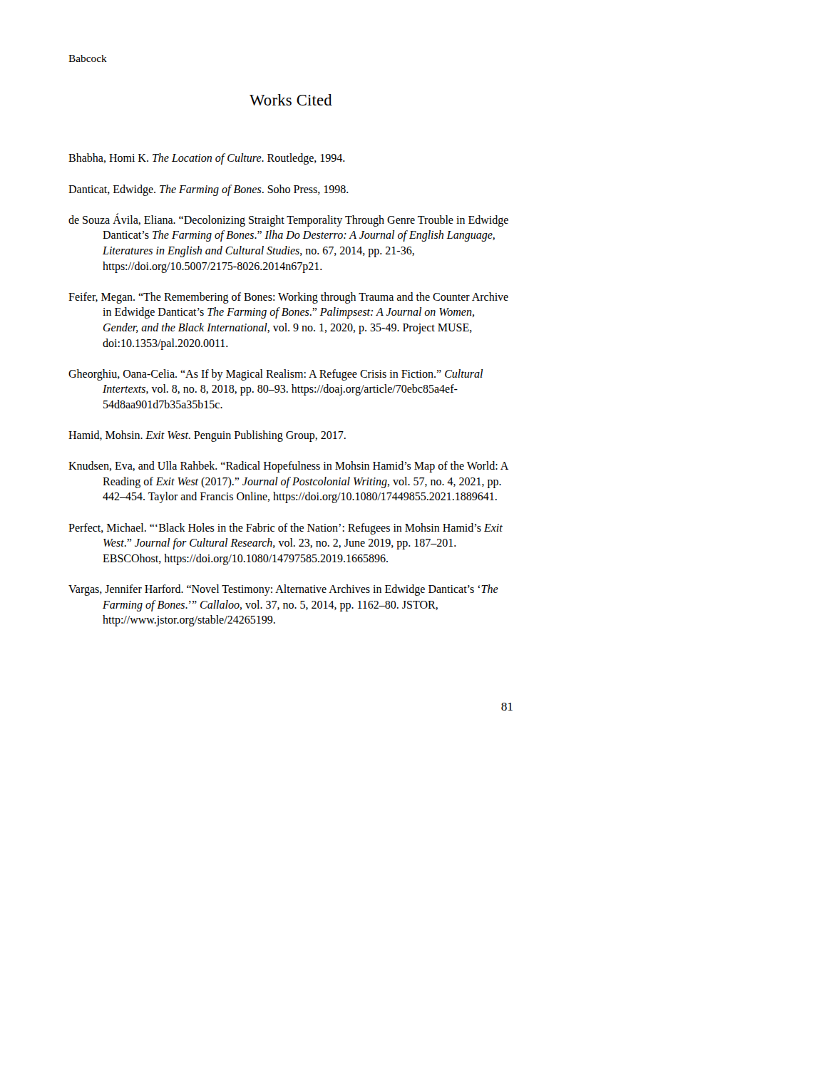Babcock
Works Cited
Bhabha, Homi K. The Location of Culture. Routledge, 1994.
Danticat, Edwidge. The Farming of Bones. Soho Press, 1998.
de Souza Ávila, Eliana. “Decolonizing Straight Temporality Through Genre Trouble in Edwidge Danticat’s The Farming of Bones.” Ilha Do Desterro: A Journal of English Language, Literatures in English and Cultural Studies, no. 67, 2014, pp. 21-36, https://doi.org/10.5007/2175-8026.2014n67p21.
Feifer, Megan. “The Remembering of Bones: Working through Trauma and the Counter Archive in Edwidge Danticat’s The Farming of Bones.” Palimpsest: A Journal on Women, Gender, and the Black International, vol. 9 no. 1, 2020, p. 35-49. Project MUSE, doi:10.1353/pal.2020.0011.
Gheorghiu, Oana-Celia. “As If by Magical Realism: A Refugee Crisis in Fiction.” Cultural Intertexts, vol. 8, no. 8, 2018, pp. 80–93. https://doaj.org/article/70ebc85a4ef-54d8aa901d7b35a35b15c.
Hamid, Mohsin. Exit West. Penguin Publishing Group, 2017.
Knudsen, Eva, and Ulla Rahbek. “Radical Hopefulness in Mohsin Hamid’s Map of the World: A Reading of Exit West (2017).” Journal of Postcolonial Writing, vol. 57, no. 4, 2021, pp. 442–454. Taylor and Francis Online, https://doi.org/10.1080/17449855.2021.1889641.
Perfect, Michael. “‘Black Holes in the Fabric of the Nation’: Refugees in Mohsin Hamid’s Exit West.” Journal for Cultural Research, vol. 23, no. 2, June 2019, pp. 187–201. EBSCOhost, https://doi.org/10.1080/14797585.2019.1665896.
Vargas, Jennifer Harford. “Novel Testimony: Alternative Archives in Edwidge Danticat’s ‘The Farming of Bones.’” Callaloo, vol. 37, no. 5, 2014, pp. 1162–80. JSTOR, http://www.jstor.org/stable/24265199.
81